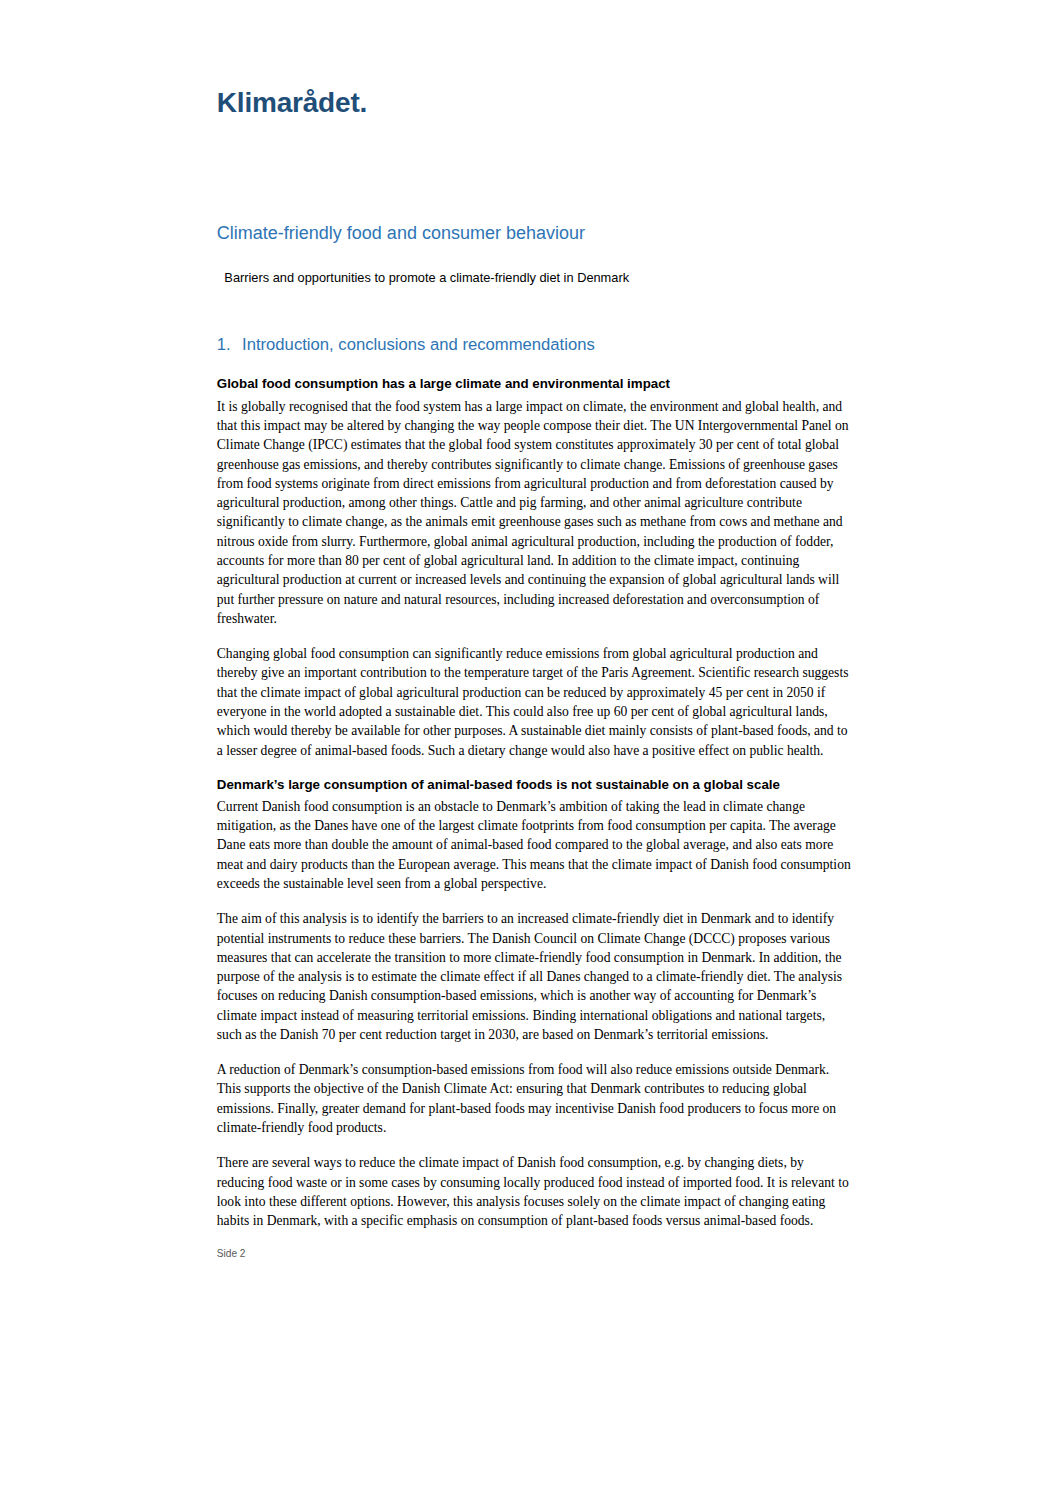Klimarådet.
Climate-friendly food and consumer behaviour
Barriers and opportunities to promote a climate-friendly diet in Denmark
1. Introduction, conclusions and recommendations
Global food consumption has a large climate and environmental impact
It is globally recognised that the food system has a large impact on climate, the environment and global health, and that this impact may be altered by changing the way people compose their diet. The UN Intergovernmental Panel on Climate Change (IPCC) estimates that the global food system constitutes approximately 30 per cent of total global greenhouse gas emissions, and thereby contributes significantly to climate change. Emissions of greenhouse gases from food systems originate from direct emissions from agricultural production and from deforestation caused by agricultural production, among other things. Cattle and pig farming, and other animal agriculture contribute significantly to climate change, as the animals emit greenhouse gases such as methane from cows and methane and nitrous oxide from slurry. Furthermore, global animal agricultural production, including the production of fodder, accounts for more than 80 per cent of global agricultural land. In addition to the climate impact, continuing agricultural production at current or increased levels and continuing the expansion of global agricultural lands will put further pressure on nature and natural resources, including increased deforestation and overconsumption of freshwater.
Changing global food consumption can significantly reduce emissions from global agricultural production and thereby give an important contribution to the temperature target of the Paris Agreement. Scientific research suggests that the climate impact of global agricultural production can be reduced by approximately 45 per cent in 2050 if everyone in the world adopted a sustainable diet. This could also free up 60 per cent of global agricultural lands, which would thereby be available for other purposes. A sustainable diet mainly consists of plant-based foods, and to a lesser degree of animal-based foods. Such a dietary change would also have a positive effect on public health.
Denmark’s large consumption of animal-based foods is not sustainable on a global scale
Current Danish food consumption is an obstacle to Denmark’s ambition of taking the lead in climate change mitigation, as the Danes have one of the largest climate footprints from food consumption per capita. The average Dane eats more than double the amount of animal-based food compared to the global average, and also eats more meat and dairy products than the European average. This means that the climate impact of Danish food consumption exceeds the sustainable level seen from a global perspective.
The aim of this analysis is to identify the barriers to an increased climate-friendly diet in Denmark and to identify potential instruments to reduce these barriers. The Danish Council on Climate Change (DCCC) proposes various measures that can accelerate the transition to more climate-friendly food consumption in Denmark. In addition, the purpose of the analysis is to estimate the climate effect if all Danes changed to a climate-friendly diet. The analysis focuses on reducing Danish consumption-based emissions, which is another way of accounting for Denmark’s climate impact instead of measuring territorial emissions. Binding international obligations and national targets, such as the Danish 70 per cent reduction target in 2030, are based on Denmark’s territorial emissions.
A reduction of Denmark’s consumption-based emissions from food will also reduce emissions outside Denmark. This supports the objective of the Danish Climate Act: ensuring that Denmark contributes to reducing global emissions. Finally, greater demand for plant-based foods may incentivise Danish food producers to focus more on climate-friendly food products.
There are several ways to reduce the climate impact of Danish food consumption, e.g. by changing diets, by reducing food waste or in some cases by consuming locally produced food instead of imported food. It is relevant to look into these different options. However, this analysis focuses solely on the climate impact of changing eating habits in Denmark, with a specific emphasis on consumption of plant-based foods versus animal-based foods.
Side 2